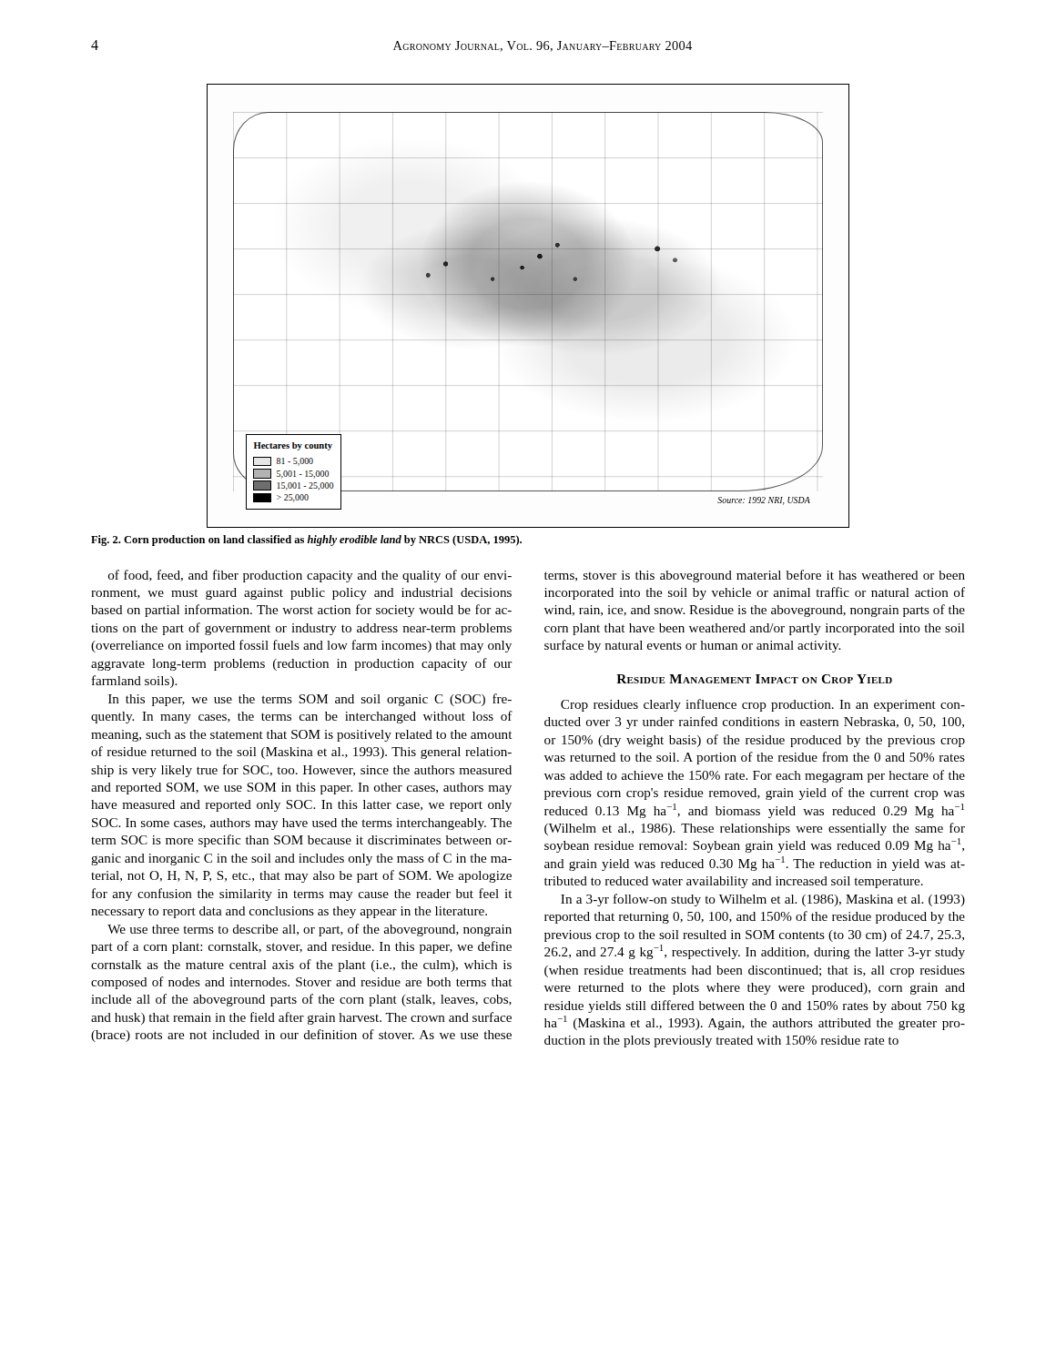4 Agronomy Journal, Vol. 96, January–February 2004
Hectares by county
81 - 5,000
5,001 - 15,000
15,001 - 25,000
> 25,000
Source: 1992 NRI, USDA
Fig. 2. Corn production on land classified as highly erodible land by NRCS (USDA, 1995).
of food, feed, and fiber production capacity and the quality of our environment, we must guard against public policy and industrial decisions based on partial information. The worst action for society would be for actions on the part of government or industry to address near-term problems (overreliance on imported fossil fuels and low farm incomes) that may only aggravate long-term problems (reduction in production capacity of our farmland soils).
In this paper, we use the terms SOM and soil organic C (SOC) frequently. In many cases, the terms can be interchanged without loss of meaning, such as the statement that SOM is positively related to the amount of residue returned to the soil (Maskina et al., 1993). This general relationship is very likely true for SOC, too. However, since the authors measured and reported SOM, we use SOM in this paper. In other cases, authors may have measured and reported only SOC. In this latter case, we report only SOC. In some cases, authors may have used the terms interchangeably. The term SOC is more specific than SOM because it discriminates between organic and inorganic C in the soil and includes only the mass of C in the material, not O, H, N, P, S, etc., that may also be part of SOM. We apologize for any confusion the similarity in terms may cause the reader but feel it necessary to report data and conclusions as they appear in the literature.
We use three terms to describe all, or part, of the aboveground, nongrain part of a corn plant: cornstalk, stover, and residue. In this paper, we define cornstalk as the mature central axis of the plant (i.e., the culm), which is composed of nodes and internodes. Stover and residue are both terms that include all of the aboveground parts of the corn plant (stalk, leaves, cobs, and husk) that remain in the field after grain harvest. The crown and surface (brace) roots are not included in our definition of stover. As we use these terms, stover is this aboveground material before it has weathered or been incorporated into the soil by vehicle or animal traffic or natural action of wind, rain, ice, and snow. Residue is the aboveground, nongrain parts of the corn plant that have been weathered and/or partly incorporated into the soil surface by natural events or human or animal activity.
Residue Management Impact on Crop Yield
Crop residues clearly influence crop production. In an experiment conducted over 3 yr under rainfed conditions in eastern Nebraska, 0, 50, 100, or 150% (dry weight basis) of the residue produced by the previous crop was returned to the soil. A portion of the residue from the 0 and 50% rates was added to achieve the 150% rate. For each megagram per hectare of the previous corn crop's residue removed, grain yield of the current crop was reduced 0.13 Mg ha−1, and biomass yield was reduced 0.29 Mg ha−1 (Wilhelm et al., 1986). These relationships were essentially the same for soybean residue removal: Soybean grain yield was reduced 0.09 Mg ha−1, and grain yield was reduced 0.30 Mg ha−1. The reduction in yield was attributed to reduced water availability and increased soil temperature.
In a 3-yr follow-on study to Wilhelm et al. (1986), Maskina et al. (1993) reported that returning 0, 50, 100, and 150% of the residue produced by the previous crop to the soil resulted in SOM contents (to 30 cm) of 24.7, 25.3, 26.2, and 27.4 g kg−1, respectively. In addition, during the latter 3-yr study (when residue treatments had been discontinued; that is, all crop residues were returned to the plots where they were produced), corn grain and residue yields still differed between the 0 and 150% rates by about 750 kg ha−1 (Maskina et al., 1993). Again, the authors attributed the greater production in the plots previously treated with 150% residue rate to